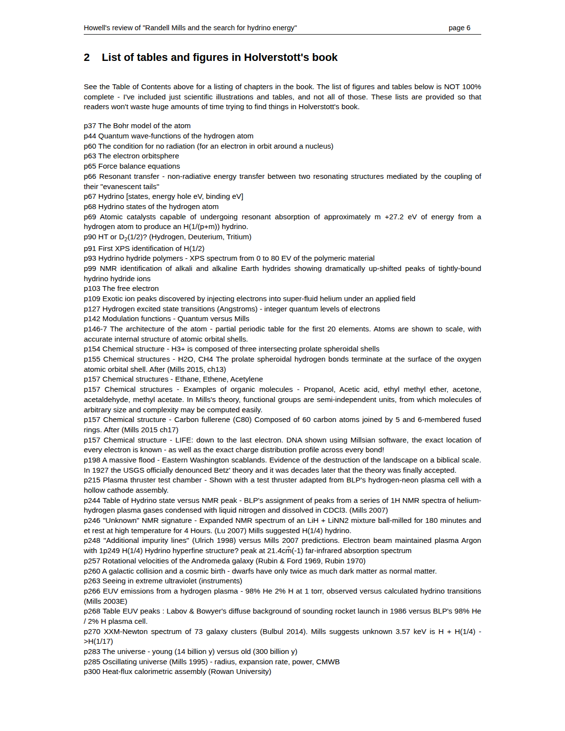Howell's review of "Randell Mills and the search for hydrino energy" page 6
2 List of tables and figures in Holverstott's book
See the Table of Contents above for a listing of chapters in the book. The list of figures and tables below is NOT 100% complete - I've included just scientific illustrations and tables, and not all of those. These lists are provided so that readers won't waste huge amounts of time trying to find things in Holverstott's book.
p37 The Bohr model of the atom
p44 Quantum wave-functions of the hydrogen atom
p60 The condition for no radiation (for an electron in orbit around a nucleus)
p63 The electron orbitsphere
p65 Force balance equations
p66 Resonant transfer - non-radiative energy transfer between two resonating structures mediated by the coupling of their "evanescent tails"
p67 Hydrino [states, energy hole eV, binding eV]
p68 Hydrino states of the hydrogen atom
p69 Atomic catalysts capable of undergoing resonant absorption of approximately m +27.2 eV of energy from a hydrogen atom to produce an H(1/(p+m)) hydrino.
p90 HT or D2(1/2)? (Hydrogen, Deuterium, Tritium)
p91 First XPS identification of H(1/2)
p93 Hydrino hydride polymers - XPS spectrum from 0 to 80 EV of the polymeric material
p99 NMR identification of alkali and alkaline Earth hydrides showing dramatically up-shifted peaks of tightly-bound hydrino hydride ions
p103 The free electron
p109 Exotic ion peaks discovered by injecting electrons into super-fluid helium under an applied field
p127 Hydrogen excited state transitions (Angstroms) - integer quantum levels of electrons
p142 Modulation functions - Quantum versus Mills
p146-7 The architecture of the atom - partial periodic table for the first 20 elements. Atoms are shown to scale, with accurate internal structure of atomic orbital shells.
p154 Chemical structure - H3+ is composed of three intersecting prolate spheroidal shells
p155 Chemical structures - H2O, CH4 The prolate spheroidal hydrogen bonds terminate at the surface of the oxygen atomic orbital shell. After (Mills 2015, ch13)
p157 Chemical structures - Ethane, Ethene, Acetylene
p157 Chemical structures - Examples of organic molecules - Propanol, Acetic acid, ethyl methyl ether, acetone, acetaldehyde, methyl acetate. In Mills's theory, functional groups are semi-independent units, from which molecules of arbitrary size and complexity may be computed easily.
p157 Chemical structure - Carbon fullerene (C80) Composed of 60 carbon atoms joined by 5 and 6-membered fused rings. After (Mills 2015 ch17)
p157 Chemical structure - LIFE: down to the last electron. DNA shown using Millsian software, the exact location of every electron is known - as well as the exact charge distribution profile across every bond!
p198 A massive flood - Eastern Washington scablands. Evidence of the destruction of the landscape on a biblical scale. In 1927 the USGS officially denounced Betz' theory and it was decades later that the theory was finally accepted.
p215 Plasma thruster test chamber - Shown with a test thruster adapted from BLP's hydrogen-neon plasma cell with a hollow cathode assembly.
p244 Table of Hydrino state versus NMR peak - BLP's assignment of peaks from a series of 1H NMR spectra of helium-hydrogen plasma gases condensed with liquid nitrogen and dissolved in CDCl3. (Mills 2007)
p246 "Unknown" NMR signature - Expanded NMR spectrum of an LiH + LiNN2 mixture ball-milled for 180 minutes and et rest at high temperature for 4 Hours. (Lu 2007) Mills suggested H(1/4) hydrino.
p248 "Additional impurity lines" (Ulrich 1998) versus Mills 2007 predictions. Electron beam maintained plasma Argon with 1p249 H(1/4) Hydrino hyperfine structure? peak at 21.4cm̂(-1) far-infrared absorption spectrum
p257 Rotational velocities of the Andromeda galaxy (Rubin & Ford 1969, Rubin 1970)
p260 A galactic collision and a cosmic birth - dwarfs have only twice as much dark matter as normal matter.
p263 Seeing in extreme ultraviolet (instruments)
p266 EUV emissions from a hydrogen plasma - 98% He 2% H at 1 torr, observed versus calculated hydrino transitions (Mills 2003E)
p268 Table EUV peaks : Labov & Bowyer's diffuse background of sounding rocket launch in 1986 versus BLP's 98% He / 2% H plasma cell.
p270 XXM-Newton spectrum of 73 galaxy clusters (Bulbul 2014). Mills suggests unknown 3.57 keV is H + H(1/4) ->H(1/17)
p283 The universe - young (14 billion y) versus old (300 billion y)
p285 Oscillating universe (Mills 1995) - radius, expansion rate, power, CMWB
p300 Heat-flux calorimetric assembly (Rowan University)